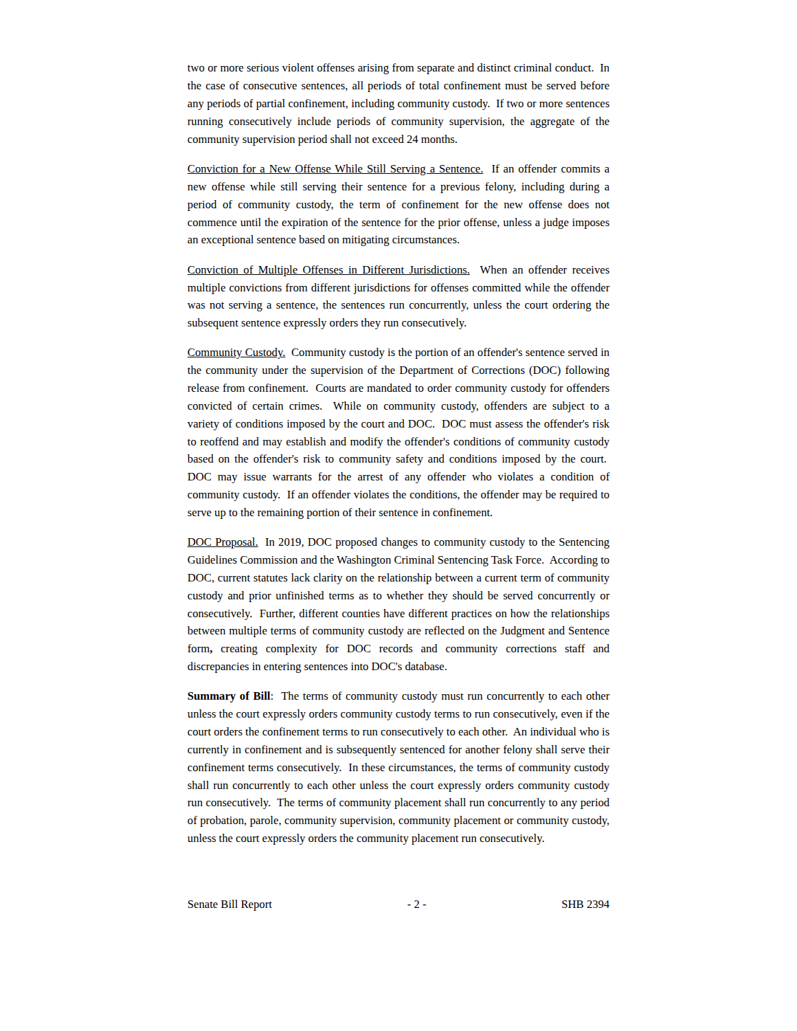two or more serious violent offenses arising from separate and distinct criminal conduct. In the case of consecutive sentences, all periods of total confinement must be served before any periods of partial confinement, including community custody. If two or more sentences running consecutively include periods of community supervision, the aggregate of the community supervision period shall not exceed 24 months.
Conviction for a New Offense While Still Serving a Sentence. If an offender commits a new offense while still serving their sentence for a previous felony, including during a period of community custody, the term of confinement for the new offense does not commence until the expiration of the sentence for the prior offense, unless a judge imposes an exceptional sentence based on mitigating circumstances.
Conviction of Multiple Offenses in Different Jurisdictions. When an offender receives multiple convictions from different jurisdictions for offenses committed while the offender was not serving a sentence, the sentences run concurrently, unless the court ordering the subsequent sentence expressly orders they run consecutively.
Community Custody. Community custody is the portion of an offender's sentence served in the community under the supervision of the Department of Corrections (DOC) following release from confinement. Courts are mandated to order community custody for offenders convicted of certain crimes. While on community custody, offenders are subject to a variety of conditions imposed by the court and DOC. DOC must assess the offender's risk to reoffend and may establish and modify the offender's conditions of community custody based on the offender's risk to community safety and conditions imposed by the court. DOC may issue warrants for the arrest of any offender who violates a condition of community custody. If an offender violates the conditions, the offender may be required to serve up to the remaining portion of their sentence in confinement.
DOC Proposal. In 2019, DOC proposed changes to community custody to the Sentencing Guidelines Commission and the Washington Criminal Sentencing Task Force. According to DOC, current statutes lack clarity on the relationship between a current term of community custody and prior unfinished terms as to whether they should be served concurrently or consecutively. Further, different counties have different practices on how the relationships between multiple terms of community custody are reflected on the Judgment and Sentence form, creating complexity for DOC records and community corrections staff and discrepancies in entering sentences into DOC's database.
Summary of Bill: The terms of community custody must run concurrently to each other unless the court expressly orders community custody terms to run consecutively, even if the court orders the confinement terms to run consecutively to each other. An individual who is currently in confinement and is subsequently sentenced for another felony shall serve their confinement terms consecutively. In these circumstances, the terms of community custody shall run concurrently to each other unless the court expressly orders community custody run consecutively. The terms of community placement shall run concurrently to any period of probation, parole, community supervision, community placement or community custody, unless the court expressly orders the community placement run consecutively.
Senate Bill Report
- 2 -
SHB 2394